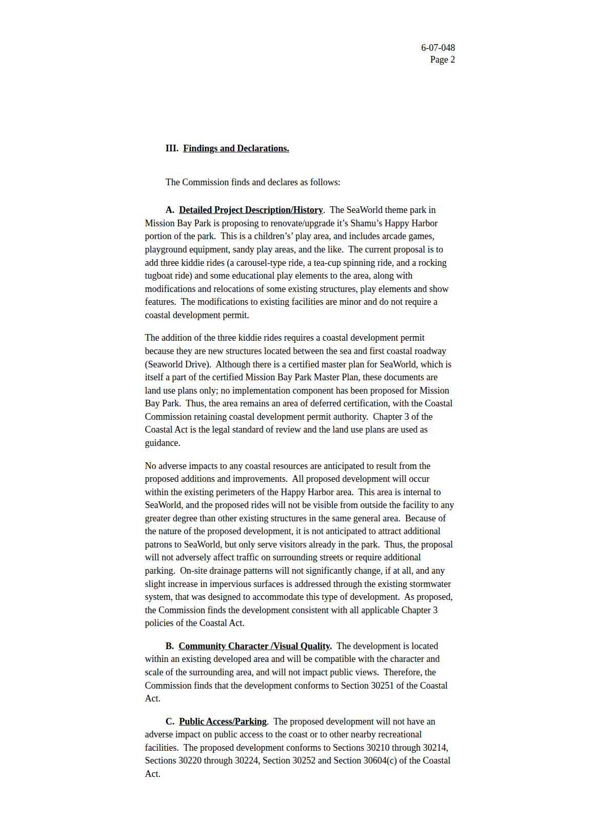6-07-048
Page 2
III. Findings and Declarations.
The Commission finds and declares as follows:
A. Detailed Project Description/History. The SeaWorld theme park in Mission Bay Park is proposing to renovate/upgrade it’s Shamu’s Happy Harbor portion of the park. This is a children’s’ play area, and includes arcade games, playground equipment, sandy play areas, and the like. The current proposal is to add three kiddie rides (a carousel-type ride, a tea-cup spinning ride, and a rocking tugboat ride) and some educational play elements to the area, along with modifications and relocations of some existing structures, play elements and show features. The modifications to existing facilities are minor and do not require a coastal development permit.
The addition of the three kiddie rides requires a coastal development permit because they are new structures located between the sea and first coastal roadway (Seaworld Drive). Although there is a certified master plan for SeaWorld, which is itself a part of the certified Mission Bay Park Master Plan, these documents are land use plans only; no implementation component has been proposed for Mission Bay Park. Thus, the area remains an area of deferred certification, with the Coastal Commission retaining coastal development permit authority. Chapter 3 of the Coastal Act is the legal standard of review and the land use plans are used as guidance.
No adverse impacts to any coastal resources are anticipated to result from the proposed additions and improvements. All proposed development will occur within the existing perimeters of the Happy Harbor area. This area is internal to SeaWorld, and the proposed rides will not be visible from outside the facility to any greater degree than other existing structures in the same general area. Because of the nature of the proposed development, it is not anticipated to attract additional patrons to SeaWorld, but only serve visitors already in the park. Thus, the proposal will not adversely affect traffic on surrounding streets or require additional parking. On-site drainage patterns will not significantly change, if at all, and any slight increase in impervious surfaces is addressed through the existing stormwater system, that was designed to accommodate this type of development. As proposed, the Commission finds the development consistent with all applicable Chapter 3 policies of the Coastal Act.
B. Community Character /Visual Quality. The development is located within an existing developed area and will be compatible with the character and scale of the surrounding area, and will not impact public views. Therefore, the Commission finds that the development conforms to Section 30251 of the Coastal Act.
C. Public Access/Parking. The proposed development will not have an adverse impact on public access to the coast or to other nearby recreational facilities. The proposed development conforms to Sections 30210 through 30214, Sections 30220 through 30224, Section 30252 and Section 30604(c) of the Coastal Act.